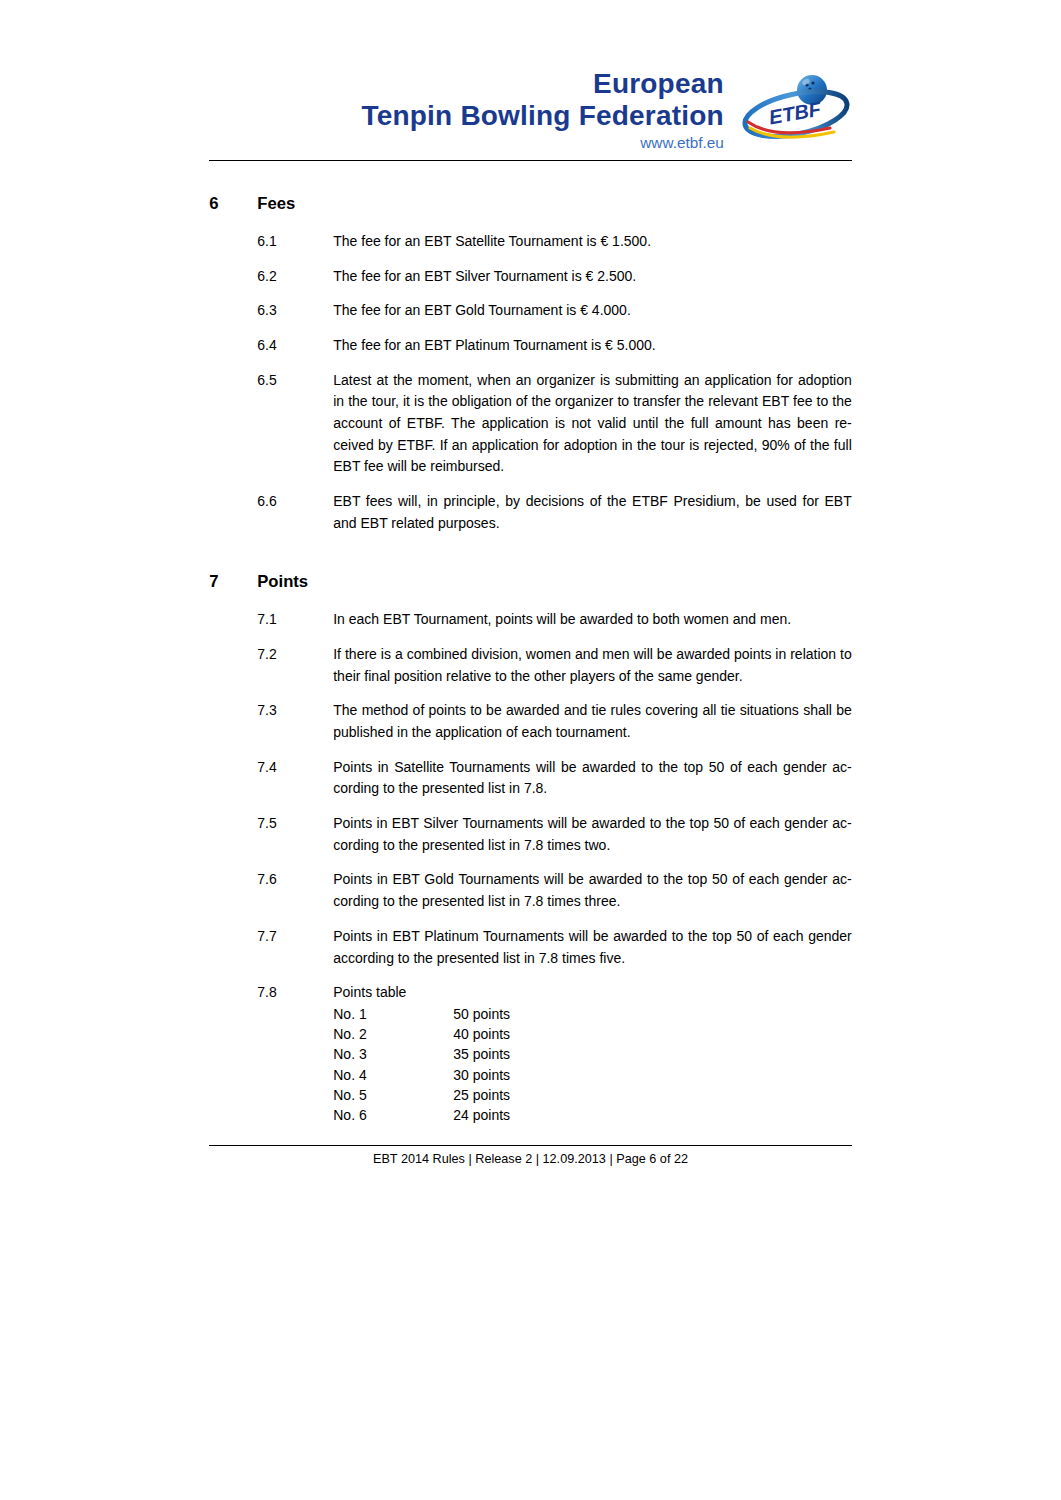European
Tenpin Bowling Federation
www.etbf.eu
ETBF
6 Fees
6.1 The fee for an EBT Satellite Tournament is € 1.500.
6.2 The fee for an EBT Silver Tournament is € 2.500.
6.3 The fee for an EBT Gold Tournament is € 4.000.
6.4 The fee for an EBT Platinum Tournament is € 5.000.
6.5 Latest at the moment, when an organizer is submitting an application for adoption in the tour, it is the obligation of the organizer to transfer the relevant EBT fee to the account of ETBF. The application is not valid until the full amount has been received by ETBF. If an application for adoption in the tour is rejected, 90% of the full EBT fee will be reimbursed.
6.6 EBT fees will, in principle, by decisions of the ETBF Presidium, be used for EBT and EBT related purposes.
7 Points
7.1 In each EBT Tournament, points will be awarded to both women and men.
7.2 If there is a combined division, women and men will be awarded points in relation to their final position relative to the other players of the same gender.
7.3 The method of points to be awarded and tie rules covering all tie situations shall be published in the application of each tournament.
7.4 Points in Satellite Tournaments will be awarded to the top 50 of each gender according to the presented list in 7.8.
7.5 Points in EBT Silver Tournaments will be awarded to the top 50 of each gender according to the presented list in 7.8 times two.
7.6 Points in EBT Gold Tournaments will be awarded to the top 50 of each gender according to the presented list in 7.8 times three.
7.7 Points in EBT Platinum Tournaments will be awarded to the top 50 of each gender according to the presented list in 7.8 times five.
7.8
Points table
No. 150 points
No. 240 points
No. 335 points
No. 430 points
No. 525 points
No. 624 points
EBT 2014 Rules | Release 2 | 12.09.2013 | Page 6 of 22